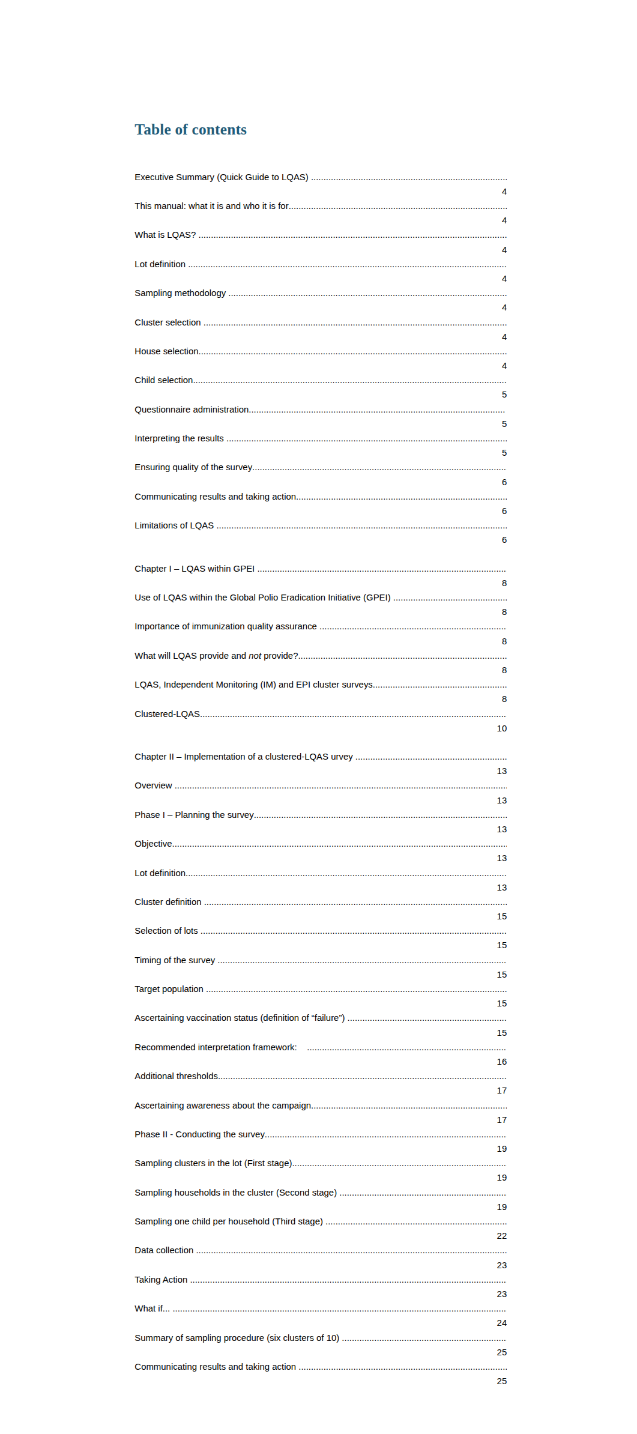Table of contents
Executive Summary (Quick Guide to LQAS) ................................................................................................. 4
This manual: what it is and who it is for............................................................................................................. 4
What is LQAS? ......................................................................................................................................... 4
Lot definition ........................................................................................................................................... 4
Sampling methodology ............................................................................................................................ 4
Cluster selection ................................................................................................................................. 4
House selection................................................................................................................................... 4
Child selection..................................................................................................................................... 5
Questionnaire administration....................................................................................................... 5
Interpreting the results ........................................................................................................................... 5
Ensuring quality of the survey..................................................................................................................... 6
Communicating results and taking action................................................................................................. 6
Limitations of LQAS .................................................................................................................................. 6
Chapter I – LQAS within GPEI ....................................................................................................................... 8
Use of LQAS within the Global Polio Eradication Initiative (GPEI) .............................................................. 8
Importance of immunization quality assurance ......................................................................................... 8
What will LQAS provide and not provide?................................................................................................. 8
LQAS, Independent Monitoring (IM) and EPI cluster surveys..................................................................... 8
Clustered-LQAS......................................................................................................................................... 10
Chapter II – Implementation of a clustered-LQAS urvey ............................................................................. 13
Overview ................................................................................................................................................ 13
Phase I – Planning the survey..................................................................................................................... 13
Objective............................................................................................................................................. 13
Lot definition....................................................................................................................................... 13
Cluster definition ............................................................................................................................... 15
Selection of lots .................................................................................................................................. 15
Timing of the survey .......................................................................................................................... 15
Target population .............................................................................................................................. 15
Ascertaining vaccination status (definition of “failure”) ..................................................................... 15
Recommended interpretation framework: ................................................................................ 16
Additional thresholds......................................................................................................................... 17
Ascertaining awareness about the campaign..................................................................................... 17
Phase II - Conducting the survey.................................................................................................................. 19
Sampling clusters in the lot (First stage).............................................................................................. 19
Sampling households in the cluster (Second stage) ............................................................................ 19
Sampling one child per household (Third stage) ................................................................................ 22
Data collection ................................................................................................................................... 23
Taking Action ..................................................................................................................................... 23
What if... ............................................................................................................................................. 24
Summary of sampling procedure (six clusters of 10) ........................................................................... 25
Communicating results and taking action .......................................................................................... 25